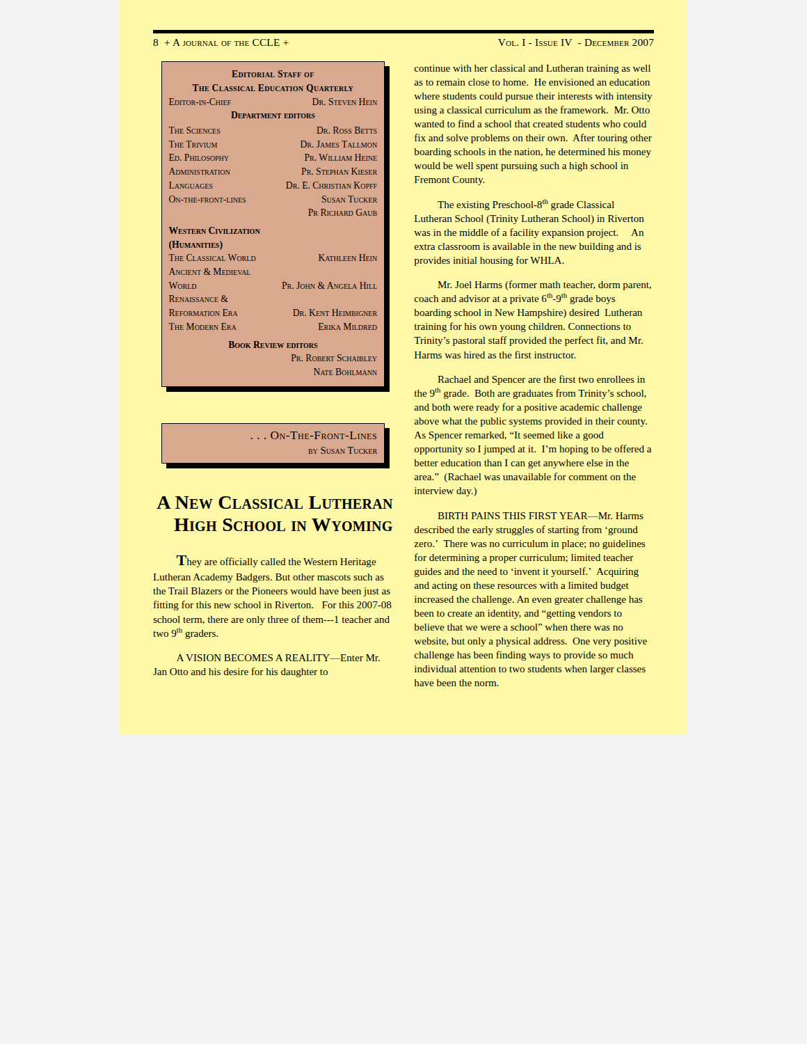8 + A journal of the CCLE +
Vol. I - Issue IV - December 2007
Editorial Staff of
The Classical Education Quarterly
Editor-in-Chief Dr. Steven Hein
Department editors
The Sciences Dr. Ross Betts
The Trivium Dr. James Tallmon
Ed. Philosophy Pr. William Heine
Administration Pr. Stephan Kieser
Languages Dr. E. Christian Kopff
On-the-front-lines Susan Tucker
Pr Richard Gaub
Western Civilization
(Humanities)
The Classical World Kathleen Hein
Ancient & Medieval
World Pr. John & Angela Hill
Renaissance &
Reformation Era Dr. Kent Heimbigner
The Modern Era Erika Mildred
Book Review editors
Pr. Robert Schaibley
Nate Bohlmann
. . . On-The-Front-Lines
by Susan Tucker
A New Classical Lutheran High School in Wyoming
They are officially called the Western Heritage Lutheran Academy Badgers. But other mascots such as the Trail Blazers or the Pioneers would have been just as fitting for this new school in Riverton. For this 2007-08 school term, there are only three of them---1 teacher and two 9th graders.
A VISION BECOMES A REALITY—Enter Mr. Jan Otto and his desire for his daughter to
continue with her classical and Lutheran training as well as to remain close to home. He envisioned an education where students could pursue their interests with intensity using a classical curriculum as the framework. Mr. Otto wanted to find a school that created students who could fix and solve problems on their own. After touring other boarding schools in the nation, he determined his money would be well spent pursuing such a high school in Fremont County.
The existing Preschool-8th grade Classical Lutheran School (Trinity Lutheran School) in Riverton was in the middle of a facility expansion project. An extra classroom is available in the new building and is provides initial housing for WHLA.
Mr. Joel Harms (former math teacher, dorm parent, coach and advisor at a private 6th-9th grade boys boarding school in New Hampshire) desired Lutheran training for his own young children. Connections to Trinity’s pastoral staff provided the perfect fit, and Mr. Harms was hired as the first instructor.
Rachael and Spencer are the first two enrollees in the 9th grade. Both are graduates from Trinity’s school, and both were ready for a positive academic challenge above what the public systems provided in their county. As Spencer remarked, “It seemed like a good opportunity so I jumped at it. I’m hoping to be offered a better education than I can get anywhere else in the area.” (Rachael was unavailable for comment on the interview day.)
BIRTH PAINS THIS FIRST YEAR—Mr. Harms described the early struggles of starting from ‘ground zero.’ There was no curriculum in place; no guidelines for determining a proper curriculum; limited teacher guides and the need to ‘invent it yourself.’ Acquiring and acting on these resources with a limited budget increased the challenge. An even greater challenge has been to create an identity, and “getting vendors to believe that we were a school” when there was no website, but only a physical address. One very positive challenge has been finding ways to provide so much individual attention to two students when larger classes have been the norm.